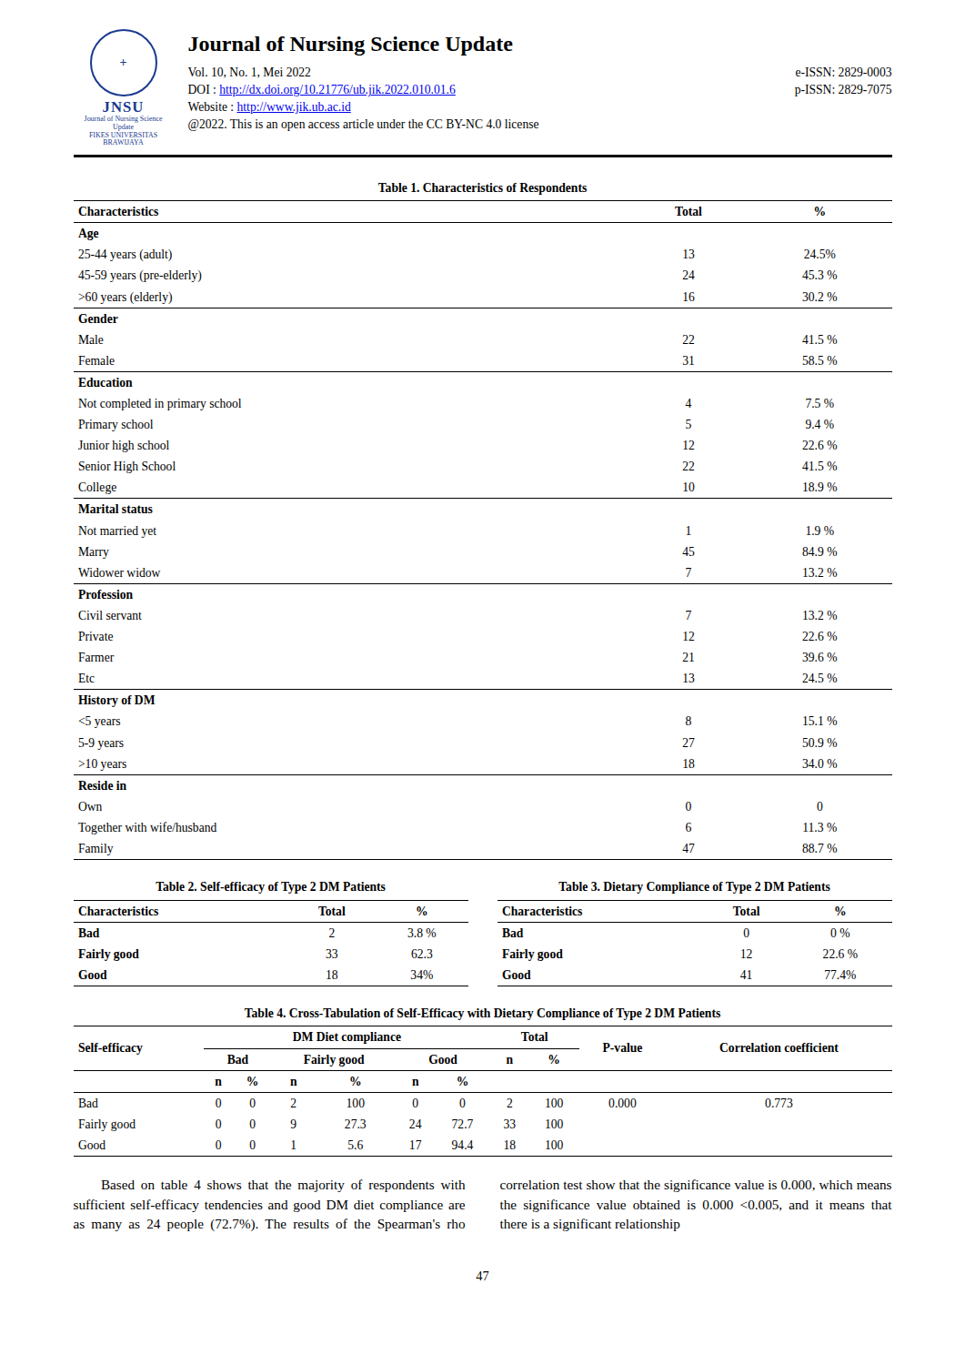+
JNSU
Journal of Nursing Science Update
FIKES UNIVERSITAS BRAWIJAYA
Journal of Nursing Science Update
Vol. 10, No. 1, Mei 2022
DOI : http://dx.doi.org/10.21776/ub.jik.2022.010.01.6
Website : http://www.jik.ub.ac.id
e-ISSN: 2829-0003
p-ISSN: 2829-7075
@2022. This is an open access article under the CC BY-NC 4.0 license
Table 1. Characteristics of Respondents
| Characteristics | Total | % |
| --- | --- | --- |
| Age |
| 25-44 years (adult) | 13 | 24.5% |
| 45-59 years (pre-elderly) | 24 | 45.3 % |
| >60 years (elderly) | 16 | 30.2 % |
| Gender |
| Male | 22 | 41.5 % |
| Female | 31 | 58.5 % |
| Education |
| Not completed in primary school | 4 | 7.5 % |
| Primary school | 5 | 9.4 % |
| Junior high school | 12 | 22.6 % |
| Senior High School | 22 | 41.5 % |
| College | 10 | 18.9 % |
| Marital status |
| Not married yet | 1 | 1.9 % |
| Marry | 45 | 84.9 % |
| Widower widow | 7 | 13.2 % |
| Profession |
| Civil servant | 7 | 13.2 % |
| Private | 12 | 22.6 % |
| Farmer | 21 | 39.6 % |
| Etc | 13 | 24.5 % |
| History of DM |
| <5 years | 8 | 15.1 % |
| 5-9 years | 27 | 50.9 % |
| >10 years | 18 | 34.0 % |
| Reside in |
| Own | 0 | 0 |
| Together with wife/husband | 6 | 11.3 % |
| Family | 47 | 88.7 % |
Table 2. Self-efficacy of Type 2 DM Patients
| Characteristics | Total | % |
| --- | --- | --- |
| Bad | 2 | 3.8 % |
| Fairly good | 33 | 62.3 |
| Good | 18 | 34% |
Table 3. Dietary Compliance of Type 2 DM Patients
| Characteristics | Total | % |
| --- | --- | --- |
| Bad | 0 | 0 % |
| Fairly good | 12 | 22.6 % |
| Good | 41 | 77.4% |
Table 4. Cross-Tabulation of Self-Efficacy with Dietary Compliance of Type 2 DM Patients
| Self-efficacy | DM Diet compliance | Total | P-value | Correlation coefficient |
| --- | --- | --- | --- | --- |
| Bad | Fairly good | Good | n | % |
| | n | % | n | % | n | % | | | | |
| Bad | 0 | 0 | 2 | 100 | 0 | 0 | 2 | 100 | 0.000 | 0.773 |
| Fairly good | 0 | 0 | 9 | 27.3 | 24 | 72.7 | 33 | 100 | | |
| Good | 0 | 0 | 1 | 5.6 | 17 | 94.4 | 18 | 100 | | |
Based on table 4 shows that the majority of respondents with sufficient self-efficacy tendencies and good DM diet compliance are as many as 24 people (72.7%). The results of the Spearman's rho correlation test show that the significance value is 0.000, which means the significance value obtained is 0.000 <0.005, and it means that there is a significant relationship
47